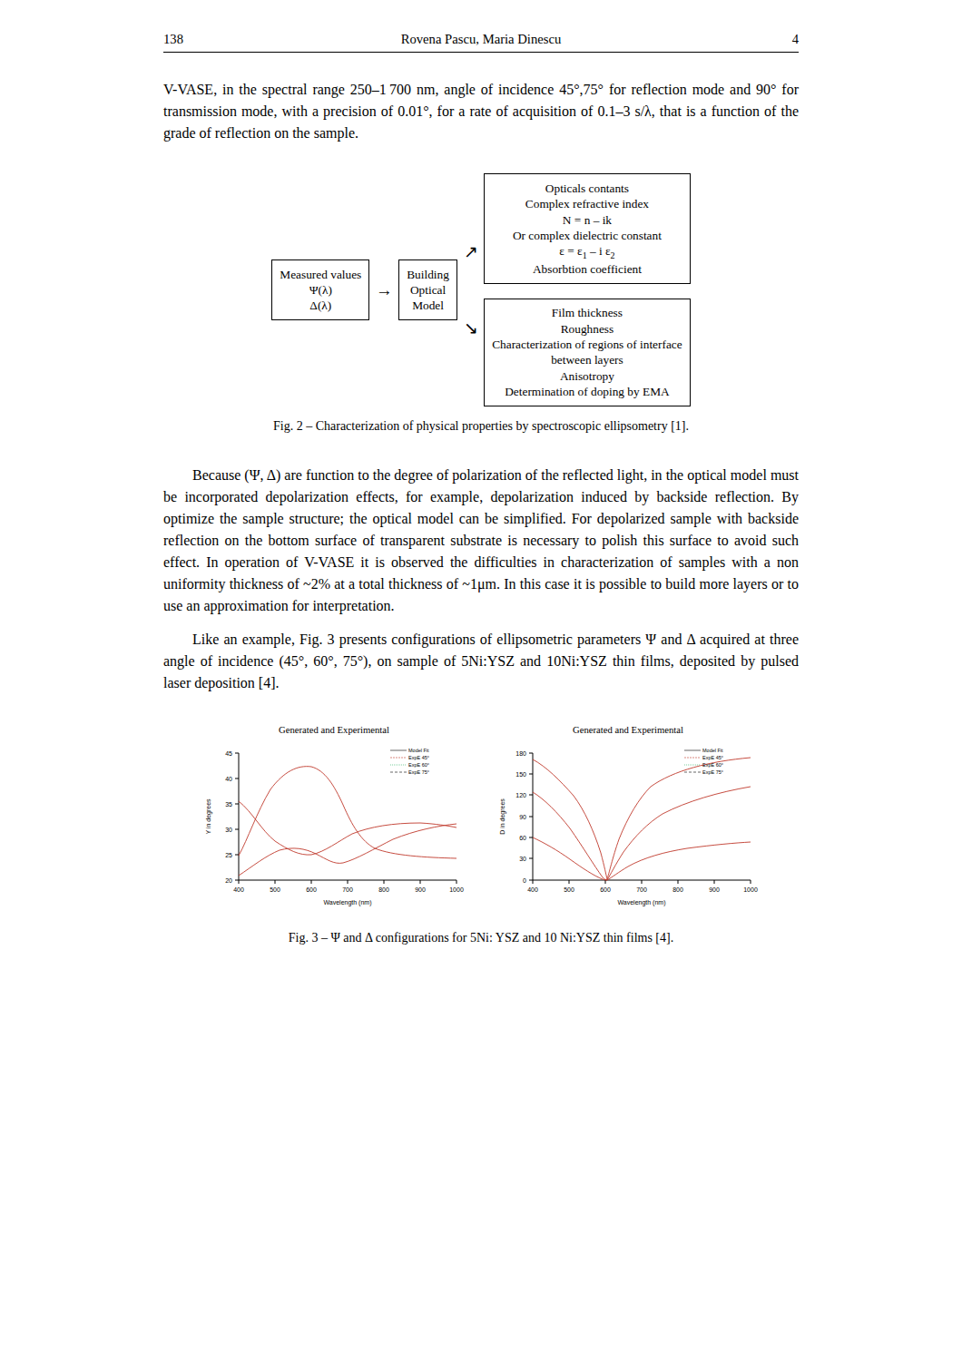138 Rovena Pascu, Maria Dinescu 4
V-VASE, in the spectral range 250–1 700 nm, angle of incidence 45°,75° for reflection mode and 90° for transmission mode, with a precision of 0.01°, for a rate of acquisition of 0.1–3 s/λ, that is a function of the grade of reflection on the sample.
Measured values
Ψ(λ)
Δ(λ)
→
Building
Optical
Model
↗
↘
Opticals contants
Complex refractive index
N = n – ik
Or complex dielectric constant
ε = ε1 – i ε2
Absorbtion coefficient
Film thickness
Roughness
Characterization of regions of interface
between layers
Anisotropy
Determination of doping by EMA
Fig. 2 – Characterization of physical properties by spectroscopic ellipsometry [1].
Because (Ψ, Δ) are function to the degree of polarization of the reflected light, in the optical model must be incorporated depolarization effects, for example, depolarization induced by backside reflection. By optimize the sample structure; the optical model can be simplified. For depolarized sample with backside reflection on the bottom surface of transparent substrate is necessary to polish this surface to avoid such effect. In operation of V-VASE it is observed the difficulties in characterization of samples with a non uniformity thickness of ~2% at a total thickness of ~1μm. In this case it is possible to build more layers or to use an approximation for interpretation.
Like an example, Fig. 3 presents configurations of ellipsometric parameters Ψ and Δ acquired at three angle of incidence (45°, 60°, 75°), on sample of 5Ni:YSZ and 10Ni:YSZ thin films, deposited by pulsed laser deposition [4].
Generated and Experimental
45 40 35 30 25 20 400 500 600 700 800 900 1000 Wavelength (nm) Y in degrees Model Fit ExpE 45° ExpE 60° ExpE 75°
Generated and Experimental
180 150 120 90 60 30 0 400 500 600 700 800 900 1000 Wavelength (nm) D in degrees Model Fit ExpE 45° ExpE 60° ExpE 75°
Fig. 3 – Ψ and Δ configurations for 5Ni: YSZ and 10 Ni:YSZ thin films [4].